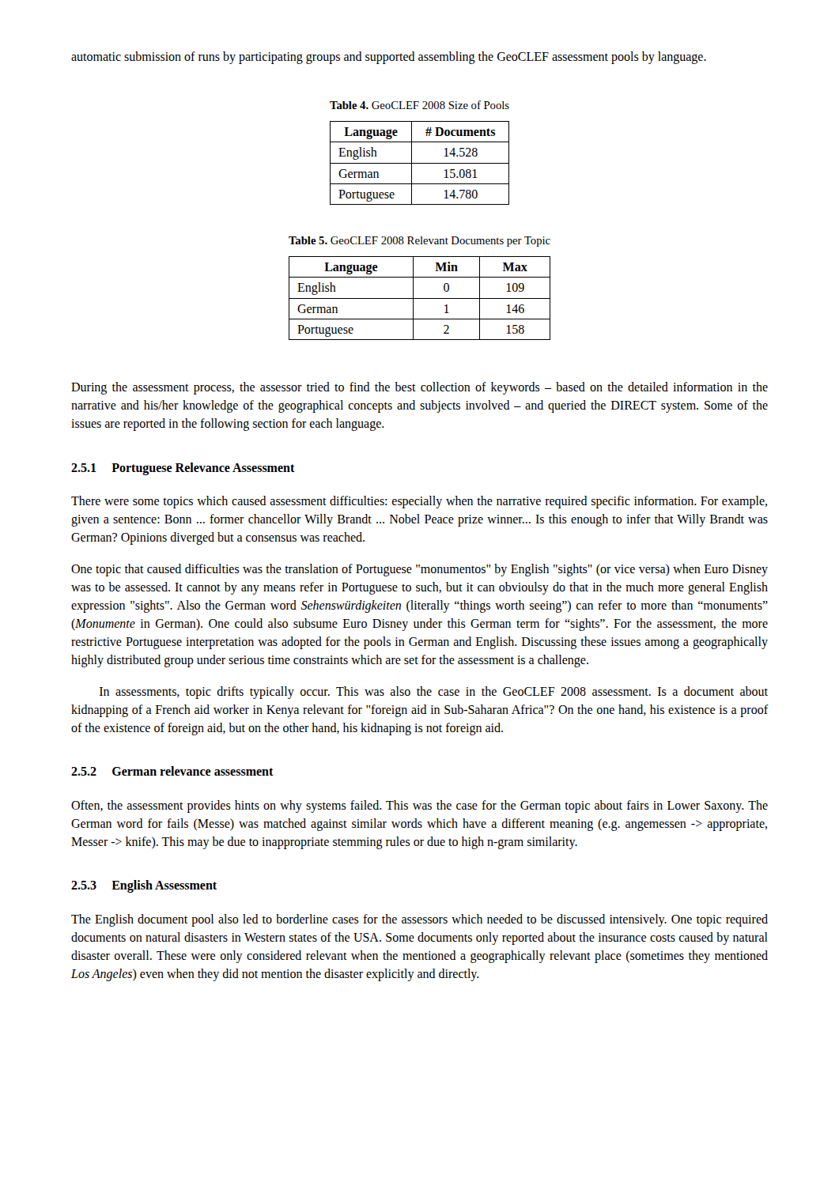automatic submission of runs by participating groups and supported assembling the GeoCLEF assessment pools by language.
Table 4. GeoCLEF 2008 Size of Pools
| Language | # Documents |
| --- | --- |
| English | 14.528 |
| German | 15.081 |
| Portuguese | 14.780 |
Table 5. GeoCLEF 2008 Relevant Documents per Topic
| Language | Min | Max |
| --- | --- | --- |
| English | 0 | 109 |
| German | 1 | 146 |
| Portuguese | 2 | 158 |
During the assessment process, the assessor tried to find the best collection of keywords – based on the detailed information in the narrative and his/her knowledge of the geographical concepts and subjects involved – and queried the DIRECT system. Some of the issues are reported in the following section for each language.
2.5.1 Portuguese Relevance Assessment
There were some topics which caused assessment difficulties: especially when the narrative required specific information. For example, given a sentence: Bonn ... former chancellor Willy Brandt ... Nobel Peace prize winner... Is this enough to infer that Willy Brandt was German? Opinions diverged but a consensus was reached.
One topic that caused difficulties was the translation of Portuguese "monumentos" by English "sights" (or vice versa) when Euro Disney was to be assessed. It cannot by any means refer in Portuguese to such, but it can obvioulsy do that in the much more general English expression "sights". Also the German word Sehenswürdigkeiten (literally “things worth seeing”) can refer to more than “monuments” (Monumente in German). One could also subsume Euro Disney under this German term for “sights”. For the assessment, the more restrictive Portuguese interpretation was adopted for the pools in German and English. Discussing these issues among a geographically highly distributed group under serious time constraints which are set for the assessment is a challenge.
In assessments, topic drifts typically occur. This was also the case in the GeoCLEF 2008 assessment. Is a document about kidnapping of a French aid worker in Kenya relevant for "foreign aid in Sub-Saharan Africa"? On the one hand, his existence is a proof of the existence of foreign aid, but on the other hand, his kidnaping is not foreign aid.
2.5.2 German relevance assessment
Often, the assessment provides hints on why systems failed. This was the case for the German topic about fairs in Lower Saxony. The German word for fails (Messe) was matched against similar words which have a different meaning (e.g. angemessen -> appropriate, Messer -> knife). This may be due to inappropriate stemming rules or due to high n-gram similarity.
2.5.3 English Assessment
The English document pool also led to borderline cases for the assessors which needed to be discussed intensively. One topic required documents on natural disasters in Western states of the USA. Some documents only reported about the insurance costs caused by natural disaster overall. These were only considered relevant when the mentioned a geographically relevant place (sometimes they mentioned Los Angeles) even when they did not mention the disaster explicitly and directly.